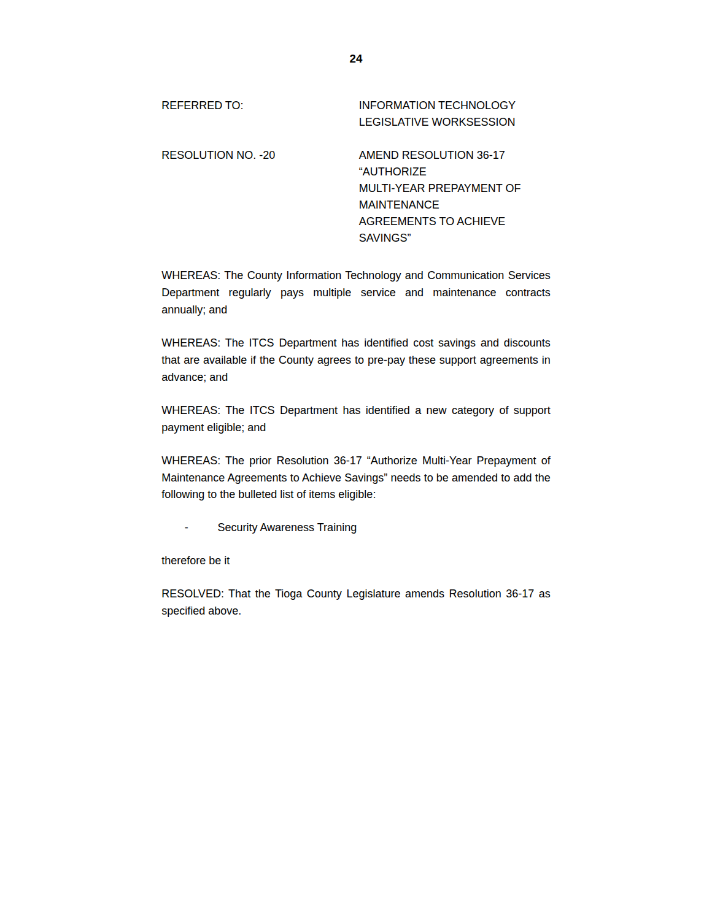24
| REFERRED TO: | INFORMATION TECHNOLOGY |
| | LEGISLATIVE WORKSESSION |
| RESOLUTION NO. -20 | AMEND RESOLUTION 36-17 “AUTHORIZE |
| | MULTI-YEAR PREPAYMENT OF MAINTENANCE |
| | AGREEMENTS TO ACHIEVE SAVINGS” |
WHEREAS: The County Information Technology and Communication Services Department regularly pays multiple service and maintenance contracts annually; and
WHEREAS: The ITCS Department has identified cost savings and discounts that are available if the County agrees to pre-pay these support agreements in advance; and
WHEREAS: The ITCS Department has identified a new category of support payment eligible; and
WHEREAS: The prior Resolution 36-17 “Authorize Multi-Year Prepayment of Maintenance Agreements to Achieve Savings” needs to be amended to add the following to the bulleted list of items eligible:
-Security Awareness Training
therefore be it
RESOLVED: That the Tioga County Legislature amends Resolution 36-17 as specified above.